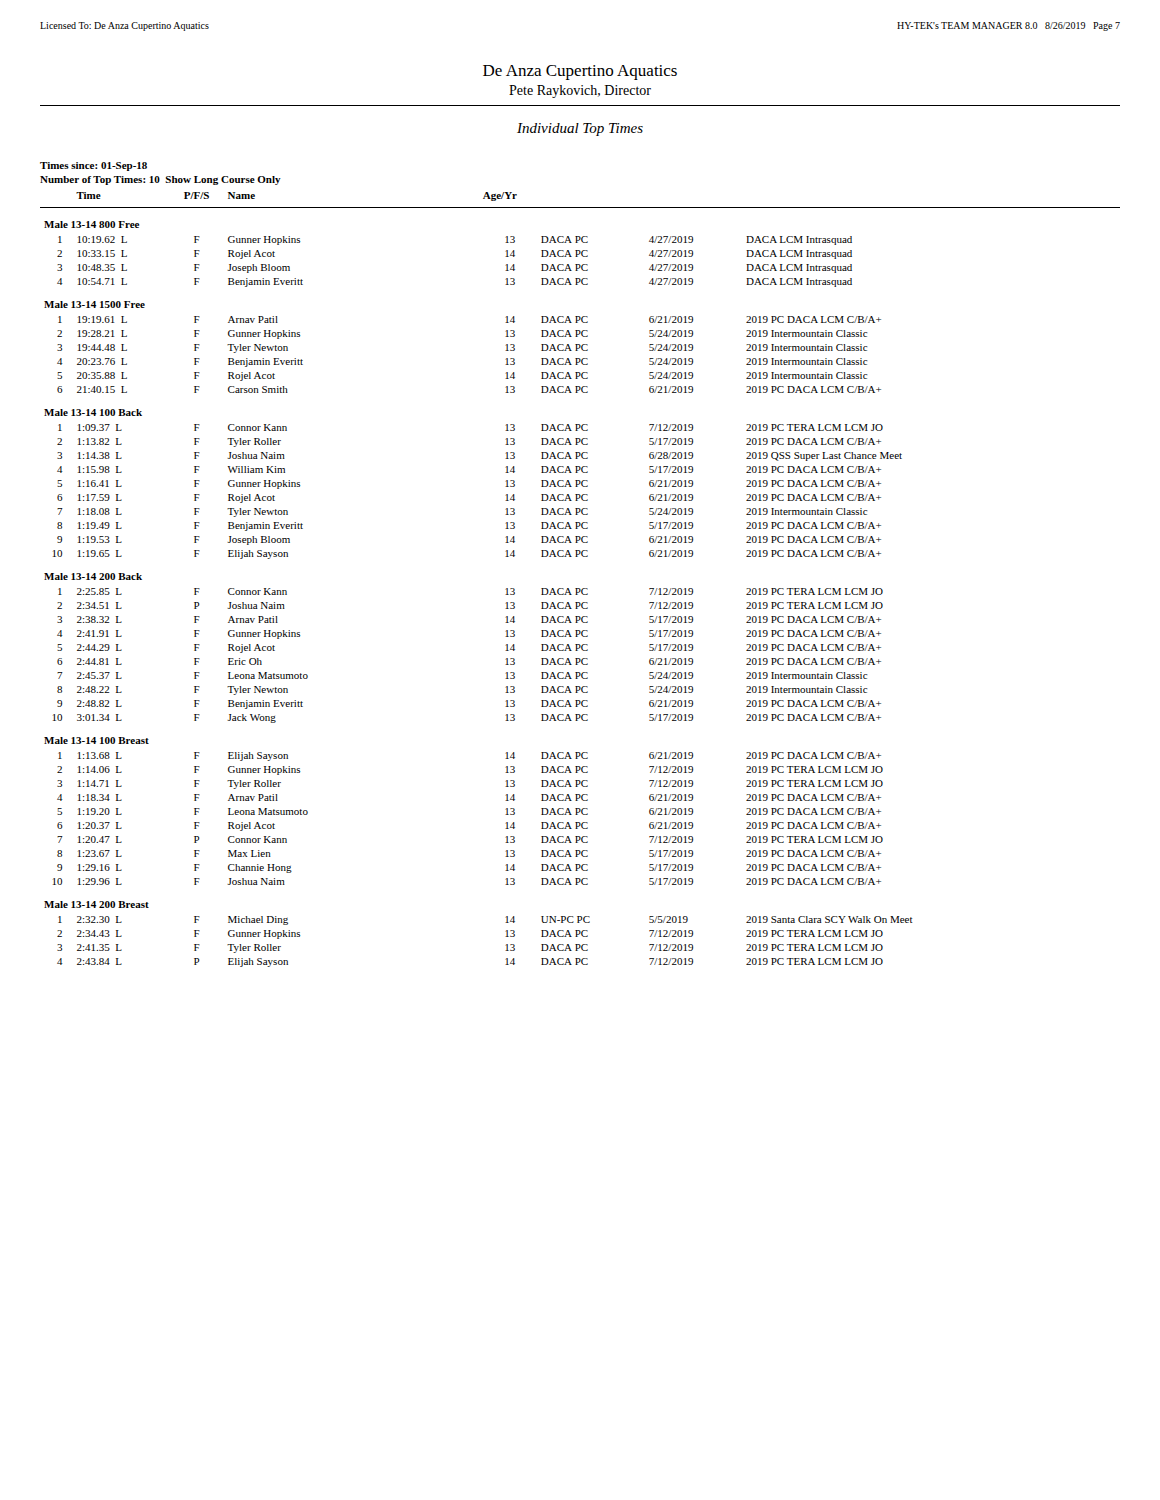Licensed To: De Anza Cupertino Aquatics
HY-TEK's TEAM MANAGER 8.0 8/26/2019 Page 7
De Anza Cupertino Aquatics
Pete Raykovich, Director
Individual Top Times
Times since: 01-Sep-18
Number of Top Times: 10 Show Long Course Only
| | Time | P/F/S | Name | Age/Yr | | |
| --- | --- | --- | --- | --- | --- | --- |
| Male 13-14 800 Free |
| 1 | 10:19.62 L | F | Gunner Hopkins | 13 | DACA PC | 4/27/2019 | DACA LCM Intrasquad |
| 2 | 10:33.15 L | F | Rojel Acot | 14 | DACA PC | 4/27/2019 | DACA LCM Intrasquad |
| 3 | 10:48.35 L | F | Joseph Bloom | 14 | DACA PC | 4/27/2019 | DACA LCM Intrasquad |
| 4 | 10:54.71 L | F | Benjamin Everitt | 13 | DACA PC | 4/27/2019 | DACA LCM Intrasquad |
| Male 13-14 1500 Free |
| 1 | 19:19.61 L | F | Arnav Patil | 14 | DACA PC | 6/21/2019 | 2019 PC DACA LCM C/B/A+ |
| 2 | 19:28.21 L | F | Gunner Hopkins | 13 | DACA PC | 5/24/2019 | 2019 Intermountain Classic |
| 3 | 19:44.48 L | F | Tyler Newton | 13 | DACA PC | 5/24/2019 | 2019 Intermountain Classic |
| 4 | 20:23.76 L | F | Benjamin Everitt | 13 | DACA PC | 5/24/2019 | 2019 Intermountain Classic |
| 5 | 20:35.88 L | F | Rojel Acot | 14 | DACA PC | 5/24/2019 | 2019 Intermountain Classic |
| 6 | 21:40.15 L | F | Carson Smith | 13 | DACA PC | 6/21/2019 | 2019 PC DACA LCM C/B/A+ |
| Male 13-14 100 Back |
| 1 | 1:09.37 L | F | Connor Kann | 13 | DACA PC | 7/12/2019 | 2019 PC TERA LCM LCM JO |
| 2 | 1:13.82 L | F | Tyler Roller | 13 | DACA PC | 5/17/2019 | 2019 PC DACA LCM C/B/A+ |
| 3 | 1:14.38 L | F | Joshua Naim | 13 | DACA PC | 6/28/2019 | 2019 QSS Super Last Chance Meet |
| 4 | 1:15.98 L | F | William Kim | 14 | DACA PC | 5/17/2019 | 2019 PC DACA LCM C/B/A+ |
| 5 | 1:16.41 L | F | Gunner Hopkins | 13 | DACA PC | 6/21/2019 | 2019 PC DACA LCM C/B/A+ |
| 6 | 1:17.59 L | F | Rojel Acot | 14 | DACA PC | 6/21/2019 | 2019 PC DACA LCM C/B/A+ |
| 7 | 1:18.08 L | F | Tyler Newton | 13 | DACA PC | 5/24/2019 | 2019 Intermountain Classic |
| 8 | 1:19.49 L | F | Benjamin Everitt | 13 | DACA PC | 5/17/2019 | 2019 PC DACA LCM C/B/A+ |
| 9 | 1:19.53 L | F | Joseph Bloom | 14 | DACA PC | 6/21/2019 | 2019 PC DACA LCM C/B/A+ |
| 10 | 1:19.65 L | F | Elijah Sayson | 14 | DACA PC | 6/21/2019 | 2019 PC DACA LCM C/B/A+ |
| Male 13-14 200 Back |
| 1 | 2:25.85 L | F | Connor Kann | 13 | DACA PC | 7/12/2019 | 2019 PC TERA LCM LCM JO |
| 2 | 2:34.51 L | P | Joshua Naim | 13 | DACA PC | 7/12/2019 | 2019 PC TERA LCM LCM JO |
| 3 | 2:38.32 L | F | Arnav Patil | 14 | DACA PC | 5/17/2019 | 2019 PC DACA LCM C/B/A+ |
| 4 | 2:41.91 L | F | Gunner Hopkins | 13 | DACA PC | 5/17/2019 | 2019 PC DACA LCM C/B/A+ |
| 5 | 2:44.29 L | F | Rojel Acot | 14 | DACA PC | 5/17/2019 | 2019 PC DACA LCM C/B/A+ |
| 6 | 2:44.81 L | F | Eric Oh | 13 | DACA PC | 6/21/2019 | 2019 PC DACA LCM C/B/A+ |
| 7 | 2:45.37 L | F | Leona Matsumoto | 13 | DACA PC | 5/24/2019 | 2019 Intermountain Classic |
| 8 | 2:48.22 L | F | Tyler Newton | 13 | DACA PC | 5/24/2019 | 2019 Intermountain Classic |
| 9 | 2:48.82 L | F | Benjamin Everitt | 13 | DACA PC | 6/21/2019 | 2019 PC DACA LCM C/B/A+ |
| 10 | 3:01.34 L | F | Jack Wong | 13 | DACA PC | 5/17/2019 | 2019 PC DACA LCM C/B/A+ |
| Male 13-14 100 Breast |
| 1 | 1:13.68 L | F | Elijah Sayson | 14 | DACA PC | 6/21/2019 | 2019 PC DACA LCM C/B/A+ |
| 2 | 1:14.06 L | F | Gunner Hopkins | 13 | DACA PC | 7/12/2019 | 2019 PC TERA LCM LCM JO |
| 3 | 1:14.71 L | F | Tyler Roller | 13 | DACA PC | 7/12/2019 | 2019 PC TERA LCM LCM JO |
| 4 | 1:18.34 L | F | Arnav Patil | 14 | DACA PC | 6/21/2019 | 2019 PC DACA LCM C/B/A+ |
| 5 | 1:19.20 L | F | Leona Matsumoto | 13 | DACA PC | 6/21/2019 | 2019 PC DACA LCM C/B/A+ |
| 6 | 1:20.37 L | F | Rojel Acot | 14 | DACA PC | 6/21/2019 | 2019 PC DACA LCM C/B/A+ |
| 7 | 1:20.47 L | P | Connor Kann | 13 | DACA PC | 7/12/2019 | 2019 PC TERA LCM LCM JO |
| 8 | 1:23.67 L | F | Max Lien | 13 | DACA PC | 5/17/2019 | 2019 PC DACA LCM C/B/A+ |
| 9 | 1:29.16 L | F | Channie Hong | 14 | DACA PC | 5/17/2019 | 2019 PC DACA LCM C/B/A+ |
| 10 | 1:29.96 L | F | Joshua Naim | 13 | DACA PC | 5/17/2019 | 2019 PC DACA LCM C/B/A+ |
| Male 13-14 200 Breast |
| 1 | 2:32.30 L | F | Michael Ding | 14 | UN-PC PC | 5/5/2019 | 2019 Santa Clara SCY Walk On Meet |
| 2 | 2:34.43 L | F | Gunner Hopkins | 13 | DACA PC | 7/12/2019 | 2019 PC TERA LCM LCM JO |
| 3 | 2:41.35 L | F | Tyler Roller | 13 | DACA PC | 7/12/2019 | 2019 PC TERA LCM LCM JO |
| 4 | 2:43.84 L | P | Elijah Sayson | 14 | DACA PC | 7/12/2019 | 2019 PC TERA LCM LCM JO |